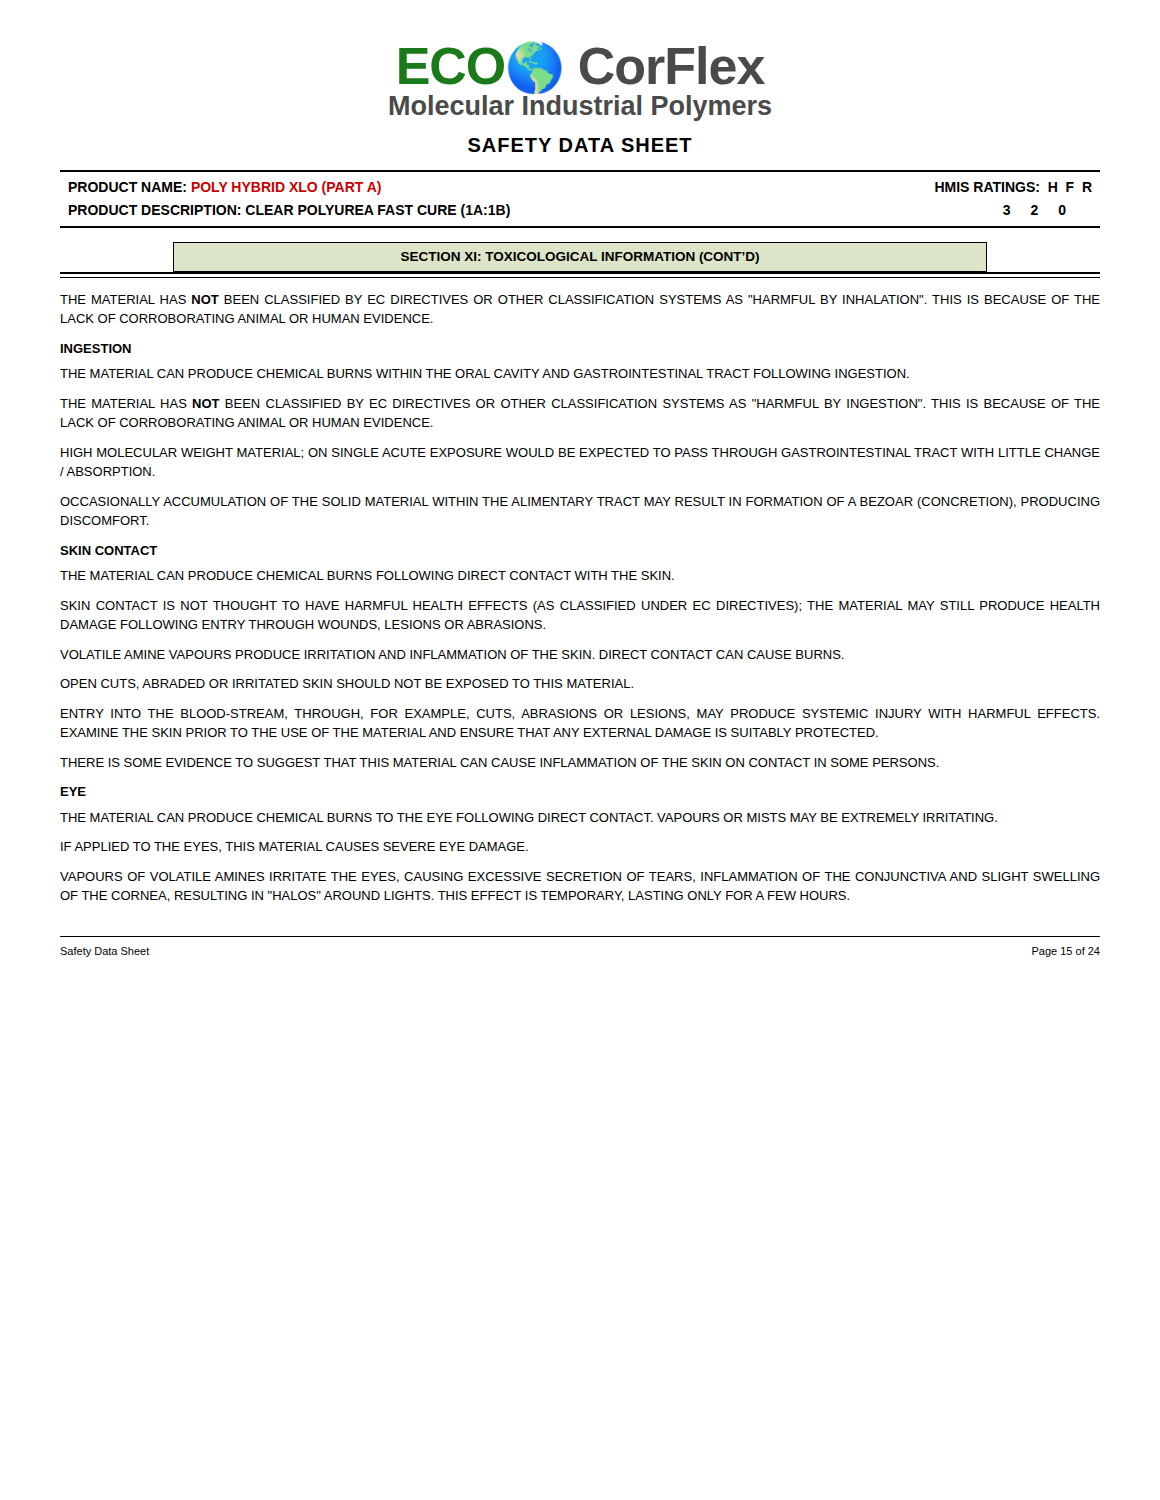ECO🌎 CorFlex
Molecular Industrial Polymers
SAFETY DATA SHEET
PRODUCT NAME: POLY HYBRID XLO (PART A)
HMIS RATINGS: H F R
PRODUCT DESCRIPTION: CLEAR POLYUREA FAST CURE (1A:1B)
3 2 0
SECTION XI: TOXICOLOGICAL INFORMATION (CONT’D)
THE MATERIAL HAS NOT BEEN CLASSIFIED BY EC DIRECTIVES OR OTHER CLASSIFICATION SYSTEMS AS "HARMFUL BY INHALATION". THIS IS BECAUSE OF THE LACK OF CORROBORATING ANIMAL OR HUMAN EVIDENCE.
INGESTION
THE MATERIAL CAN PRODUCE CHEMICAL BURNS WITHIN THE ORAL CAVITY AND GASTROINTESTINAL TRACT FOLLOWING INGESTION.
THE MATERIAL HAS NOT BEEN CLASSIFIED BY EC DIRECTIVES OR OTHER CLASSIFICATION SYSTEMS AS "HARMFUL BY INGESTION". THIS IS BECAUSE OF THE LACK OF CORROBORATING ANIMAL OR HUMAN EVIDENCE.
HIGH MOLECULAR WEIGHT MATERIAL; ON SINGLE ACUTE EXPOSURE WOULD BE EXPECTED TO PASS THROUGH GASTROINTESTINAL TRACT WITH LITTLE CHANGE / ABSORPTION.
OCCASIONALLY ACCUMULATION OF THE SOLID MATERIAL WITHIN THE ALIMENTARY TRACT MAY RESULT IN FORMATION OF A BEZOAR (CONCRETION), PRODUCING DISCOMFORT.
SKIN CONTACT
THE MATERIAL CAN PRODUCE CHEMICAL BURNS FOLLOWING DIRECT CONTACT WITH THE SKIN.
SKIN CONTACT IS NOT THOUGHT TO HAVE HARMFUL HEALTH EFFECTS (AS CLASSIFIED UNDER EC DIRECTIVES); THE MATERIAL MAY STILL PRODUCE HEALTH DAMAGE FOLLOWING ENTRY THROUGH WOUNDS, LESIONS OR ABRASIONS.
VOLATILE AMINE VAPOURS PRODUCE IRRITATION AND INFLAMMATION OF THE SKIN. DIRECT CONTACT CAN CAUSE BURNS.
OPEN CUTS, ABRADED OR IRRITATED SKIN SHOULD NOT BE EXPOSED TO THIS MATERIAL.
ENTRY INTO THE BLOOD-STREAM, THROUGH, FOR EXAMPLE, CUTS, ABRASIONS OR LESIONS, MAY PRODUCE SYSTEMIC INJURY WITH HARMFUL EFFECTS. EXAMINE THE SKIN PRIOR TO THE USE OF THE MATERIAL AND ENSURE THAT ANY EXTERNAL DAMAGE IS SUITABLY PROTECTED.
THERE IS SOME EVIDENCE TO SUGGEST THAT THIS MATERIAL CAN CAUSE INFLAMMATION OF THE SKIN ON CONTACT IN SOME PERSONS.
EYE
THE MATERIAL CAN PRODUCE CHEMICAL BURNS TO THE EYE FOLLOWING DIRECT CONTACT. VAPOURS OR MISTS MAY BE EXTREMELY IRRITATING.
IF APPLIED TO THE EYES, THIS MATERIAL CAUSES SEVERE EYE DAMAGE.
VAPOURS OF VOLATILE AMINES IRRITATE THE EYES, CAUSING EXCESSIVE SECRETION OF TEARS, INFLAMMATION OF THE CONJUNCTIVA AND SLIGHT SWELLING OF THE CORNEA, RESULTING IN "HALOS" AROUND LIGHTS. THIS EFFECT IS TEMPORARY, LASTING ONLY FOR A FEW HOURS.
Safety Data Sheet
Page 15 of 24